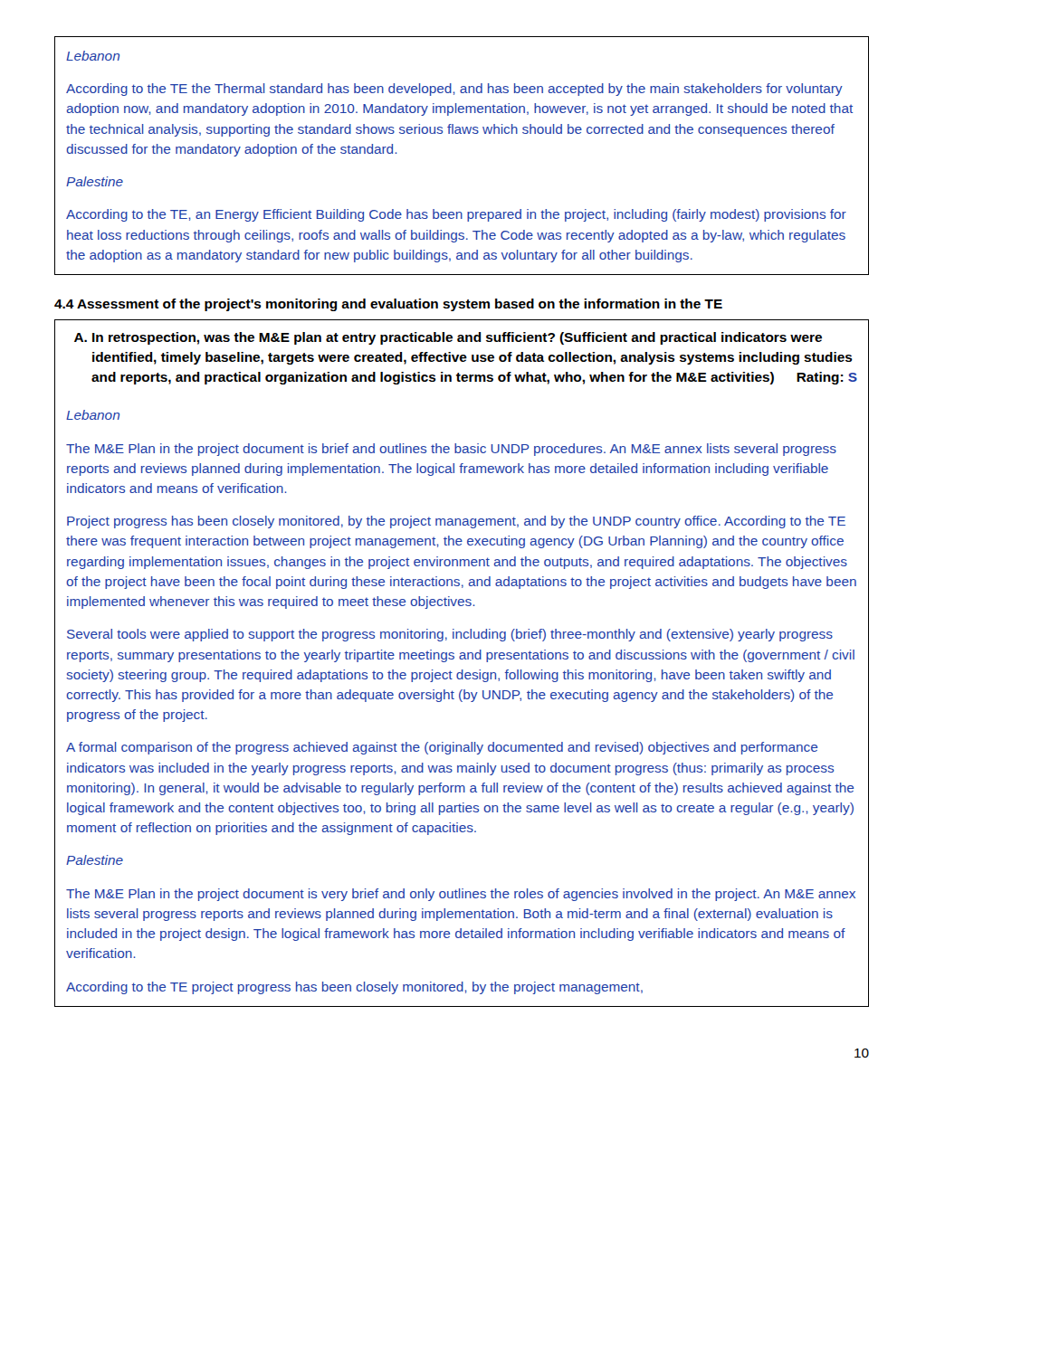Lebanon
According to the TE the Thermal standard has been developed, and has been accepted by the main stakeholders for voluntary adoption now, and mandatory adoption in 2010. Mandatory implementation, however, is not yet arranged. It should be noted that the technical analysis, supporting the standard shows serious flaws which should be corrected and the consequences thereof discussed for the mandatory adoption of the standard.
Palestine
According to the TE, an Energy Efficient Building Code has been prepared in the project, including (fairly modest) provisions for heat loss reductions through ceilings, roofs and walls of buildings. The Code was recently adopted as a by-law, which regulates the adoption as a mandatory standard for new public buildings, and as voluntary for all other buildings.
4.4 Assessment of the project's monitoring and evaluation system based on the information in the TE
In retrospection, was the M&E plan at entry practicable and sufficient? (Sufficient and practical indicators were identified, timely baseline, targets were created, effective use of data collection, analysis systems including studies and reports, and practical organization and logistics in terms of what, who, when for the M&E activities) Rating: S
Lebanon
The M&E Plan in the project document is brief and outlines the basic UNDP procedures. An M&E annex lists several progress reports and reviews planned during implementation. The logical framework has more detailed information including verifiable indicators and means of verification.
Project progress has been closely monitored, by the project management, and by the UNDP country office. According to the TE there was frequent interaction between project management, the executing agency (DG Urban Planning) and the country office regarding implementation issues, changes in the project environment and the outputs, and required adaptations. The objectives of the project have been the focal point during these interactions, and adaptations to the project activities and budgets have been implemented whenever this was required to meet these objectives.
Several tools were applied to support the progress monitoring, including (brief) three-monthly and (extensive) yearly progress reports, summary presentations to the yearly tripartite meetings and presentations to and discussions with the (government / civil society) steering group. The required adaptations to the project design, following this monitoring, have been taken swiftly and correctly. This has provided for a more than adequate oversight (by UNDP, the executing agency and the stakeholders) of the progress of the project.
A formal comparison of the progress achieved against the (originally documented and revised) objectives and performance indicators was included in the yearly progress reports, and was mainly used to document progress (thus: primarily as process monitoring). In general, it would be advisable to regularly perform a full review of the (content of the) results achieved against the logical framework and the content objectives too, to bring all parties on the same level as well as to create a regular (e.g., yearly) moment of reflection on priorities and the assignment of capacities.
Palestine
The M&E Plan in the project document is very brief and only outlines the roles of agencies involved in the project. An M&E annex lists several progress reports and reviews planned during implementation. Both a mid-term and a final (external) evaluation is included in the project design. The logical framework has more detailed information including verifiable indicators and means of verification.
According to the TE project progress has been closely monitored, by the project management,
10